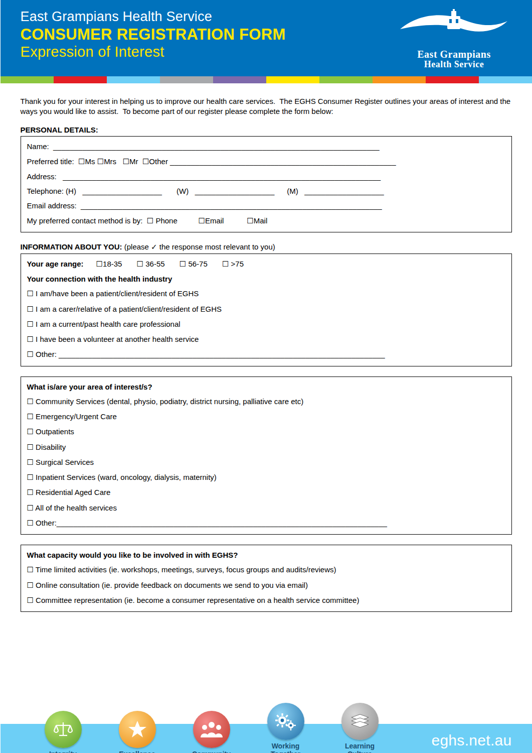East Grampians Health Service
CONSUMER REGISTRATION FORM
Expression of Interest
East Grampians
Health Service
Thank you for your interest in helping us to improve our health care services. The EGHS Consumer Register outlines your areas of interest and the ways you would like to assist. To become part of our register please complete the form below:
PERSONAL DETAILS:
Name: ______________________________________________________________________________
Preferred title: ☐Ms ☐Mrs ☐Mr ☐Other ______________________________________________________
Address: ____________________________________________________________________________
Telephone: (H) ___________________ (W) ___________________ (M) ___________________
Email address: ________________________________________________________________________
My preferred contact method is by: ☐ Phone ☐Email ☐Mail
INFORMATION ABOUT YOU: (please ✓ the response most relevant to you)
Your age range: ☐18-35 ☐ 36-55 ☐ 56-75 ☐ >75
Your connection with the health industry
☐ I am/have been a patient/client/resident of EGHS
☐ I am a carer/relative of a patient/client/resident of EGHS
☐ I am a current/past health care professional
☐ I have been a volunteer at another health service
☐ Other: ______________________________________________________________________________
What is/are your area of interest/s?
☐ Community Services (dental, physio, podiatry, district nursing, palliative care etc)
☐ Emergency/Urgent Care
☐ Outpatients
☐ Disability
☐ Surgical Services
☐ Inpatient Services (ward, oncology, dialysis, maternity)
☐ Residential Aged Care
☐ All of the health services
☐ Other:_______________________________________________________________________________
What capacity would you like to be involved in with EGHS?
☐ Time limited activities (ie. workshops, meetings, surveys, focus groups and audits/reviews)
☐ Online consultation (ie. provide feedback on documents we send to you via email)
☐ Committee representation (ie. become a consumer representative on a health service committee)
Integrity
Excellence
Community
Working Together
Learning Culture
eghs.net.au